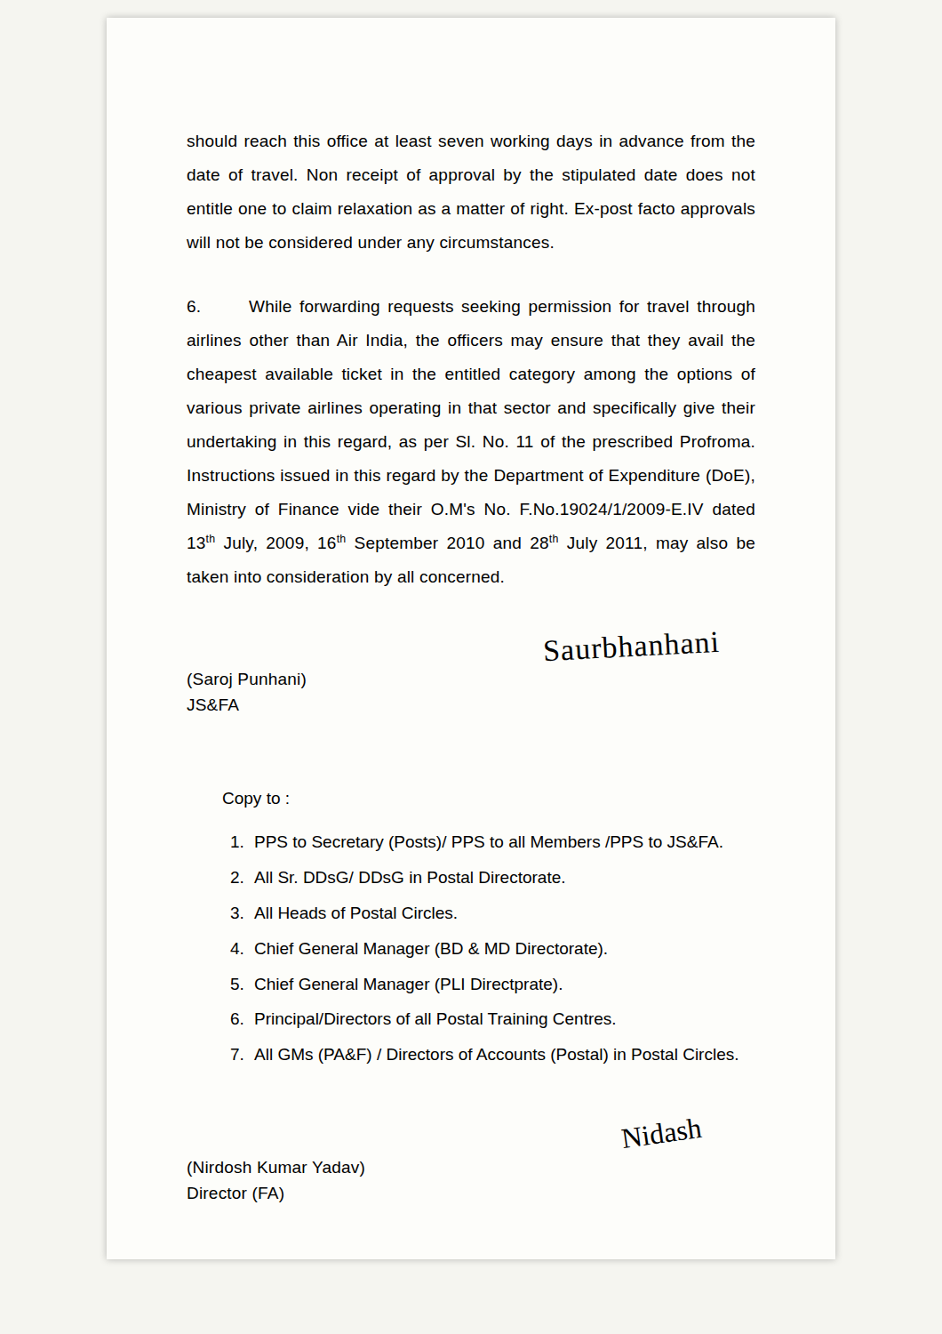should reach this office at least seven working days in advance from the date of travel. Non receipt of approval by the stipulated date does not entitle one to claim relaxation as a matter of right. Ex-post facto approvals will not be considered under any circumstances.
6. While forwarding requests seeking permission for travel through airlines other than Air India, the officers may ensure that they avail the cheapest available ticket in the entitled category among the options of various private airlines operating in that sector and specifically give their undertaking in this regard, as per Sl. No. 11 of the prescribed Profroma. Instructions issued in this regard by the Department of Expenditure (DoE), Ministry of Finance vide their O.M's No. F.No.19024/1/2009-E.IV dated 13th July, 2009, 16th September 2010 and 28th July 2011, may also be taken into consideration by all concerned.
Saurbhanhani
(Saroj Punhani)
JS&FA
Copy to :
PPS to Secretary (Posts)/ PPS to all Members /PPS to JS&FA.
All Sr. DDsG/ DDsG in Postal Directorate.
All Heads of Postal Circles.
Chief General Manager (BD & MD Directorate).
Chief General Manager (PLI Directprate).
Principal/Directors of all Postal Training Centres.
All GMs (PA&F) / Directors of Accounts (Postal) in Postal Circles.
Nidash
(Nirdosh Kumar Yadav)
Director (FA)